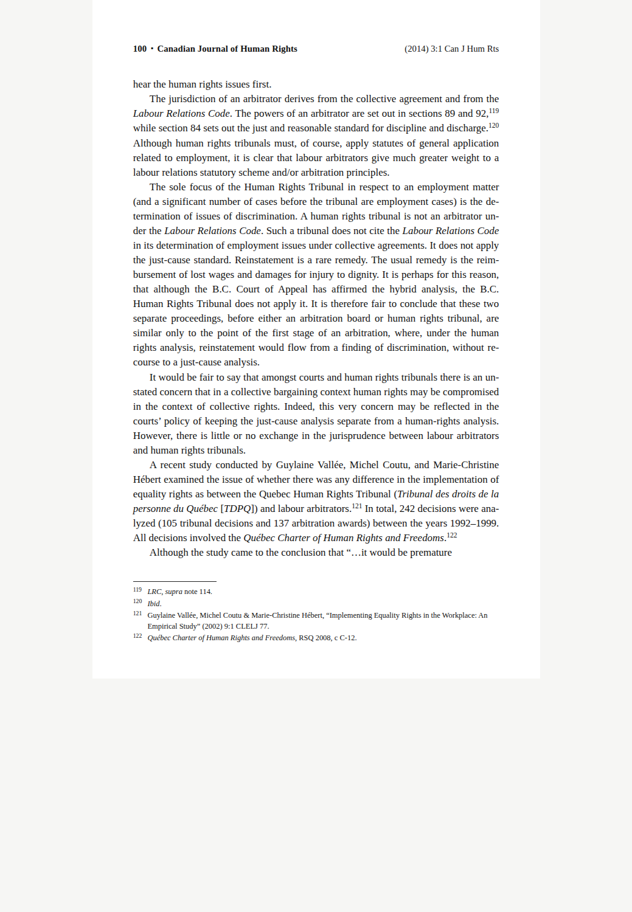100▪Canadian Journal of Human Rights (2014) 3:1 Can J Hum Rts
hear the human rights issues first.
The jurisdiction of an arbitrator derives from the collective agreement and from the Labour Relations Code. The powers of an arbitrator are set out in sections 89 and 92,119 while section 84 sets out the just and reasonable standard for discipline and discharge.120 Although human rights tribunals must, of course, apply statutes of general application related to employment, it is clear that labour arbitrators give much greater weight to a labour relations statutory scheme and/or arbitration principles.
The sole focus of the Human Rights Tribunal in respect to an employment matter (and a significant number of cases before the tribunal are employment cases) is the determination of issues of discrimination. A human rights tribunal is not an arbitrator under the Labour Relations Code. Such a tribunal does not cite the Labour Relations Code in its determination of employment issues under collective agreements. It does not apply the just-cause standard. Reinstatement is a rare remedy. The usual remedy is the reimbursement of lost wages and damages for injury to dignity. It is perhaps for this reason, that although the B.C. Court of Appeal has affirmed the hybrid analysis, the B.C. Human Rights Tribunal does not apply it. It is therefore fair to conclude that these two separate proceedings, before either an arbitration board or human rights tribunal, are similar only to the point of the first stage of an arbitration, where, under the human rights analysis, reinstatement would flow from a finding of discrimination, without recourse to a just-cause analysis.
It would be fair to say that amongst courts and human rights tribunals there is an unstated concern that in a collective bargaining context human rights may be compromised in the context of collective rights. Indeed, this very concern may be reflected in the courts’ policy of keeping the just-cause analysis separate from a human-rights analysis. However, there is little or no exchange in the jurisprudence between labour arbitrators and human rights tribunals.
A recent study conducted by Guylaine Vallée, Michel Coutu, and Marie-Christine Hébert examined the issue of whether there was any difference in the implementation of equality rights as between the Quebec Human Rights Tribunal (Tribunal des droits de la personne du Québec [TDPQ]) and labour arbitrators.121 In total, 242 decisions were analyzed (105 tribunal decisions and 137 arbitration awards) between the years 1992–1999. All decisions involved the Québec Charter of Human Rights and Freedoms.122
Although the study came to the conclusion that “…it would be premature
LRC, supra note 114.
Ibid.
Guylaine Vallée, Michel Coutu & Marie-Christine Hébert, “Implementing Equality Rights in the Workplace: An Empirical Study” (2002) 9:1 CLELJ 77.
Québec Charter of Human Rights and Freedoms, RSQ 2008, c C-12.